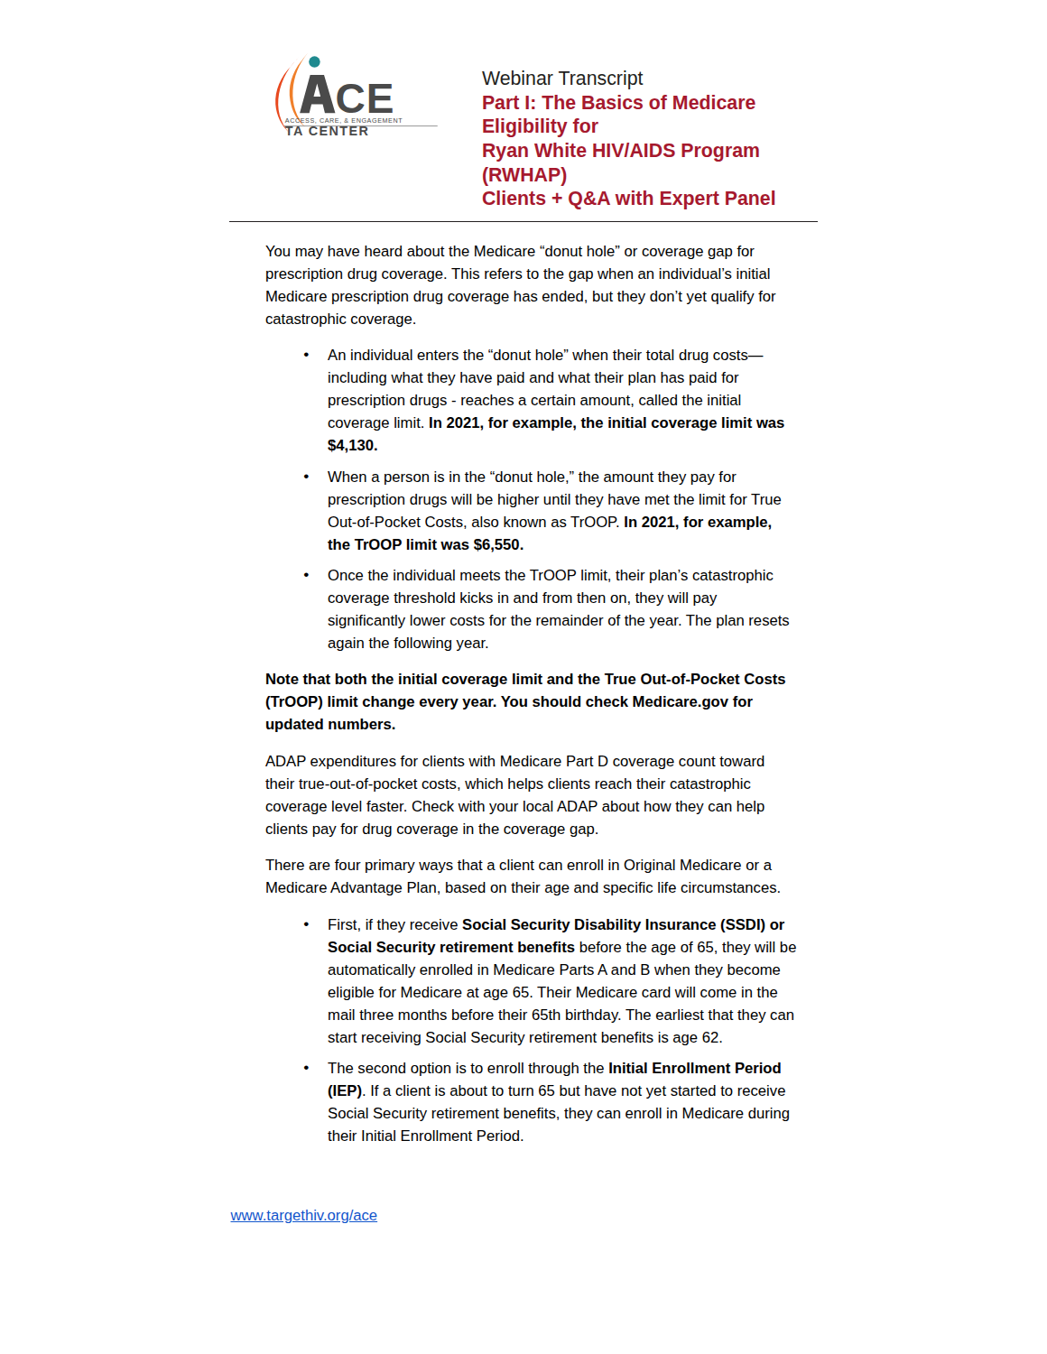CE ACCESS, CARE, & ENGAGEMENT TA CENTER
Webinar Transcript
Part I: The Basics of Medicare Eligibility for
Ryan White HIV/AIDS Program (RWHAP)
Clients + Q&A with Expert Panel
You may have heard about the Medicare “donut hole” or coverage gap for prescription drug coverage. This refers to the gap when an individual’s initial Medicare prescription drug coverage has ended, but they don’t yet qualify for catastrophic coverage.
An individual enters the “donut hole” when their total drug costs—including what they have paid and what their plan has paid for prescription drugs - reaches a certain amount, called the initial coverage limit. In 2021, for example, the initial coverage limit was $4,130.
When a person is in the “donut hole,” the amount they pay for prescription drugs will be higher until they have met the limit for True Out-of-Pocket Costs, also known as TrOOP. In 2021, for example, the TrOOP limit was $6,550.
Once the individual meets the TrOOP limit, their plan’s catastrophic coverage threshold kicks in and from then on, they will pay significantly lower costs for the remainder of the year. The plan resets again the following year.
Note that both the initial coverage limit and the True Out-of-Pocket Costs (TrOOP) limit change every year. You should check Medicare.gov for updated numbers.
ADAP expenditures for clients with Medicare Part D coverage count toward their true-out-of-pocket costs, which helps clients reach their catastrophic coverage level faster. Check with your local ADAP about how they can help clients pay for drug coverage in the coverage gap.
There are four primary ways that a client can enroll in Original Medicare or a Medicare Advantage Plan, based on their age and specific life circumstances.
First, if they receive Social Security Disability Insurance (SSDI) or Social Security retirement benefits before the age of 65, they will be automatically enrolled in Medicare Parts A and B when they become eligible for Medicare at age 65. Their Medicare card will come in the mail three months before their 65th birthday. The earliest that they can start receiving Social Security retirement benefits is age 62.
The second option is to enroll through the Initial Enrollment Period (IEP). If a client is about to turn 65 but have not yet started to receive Social Security retirement benefits, they can enroll in Medicare during their Initial Enrollment Period.
www.targethiv.org/ace